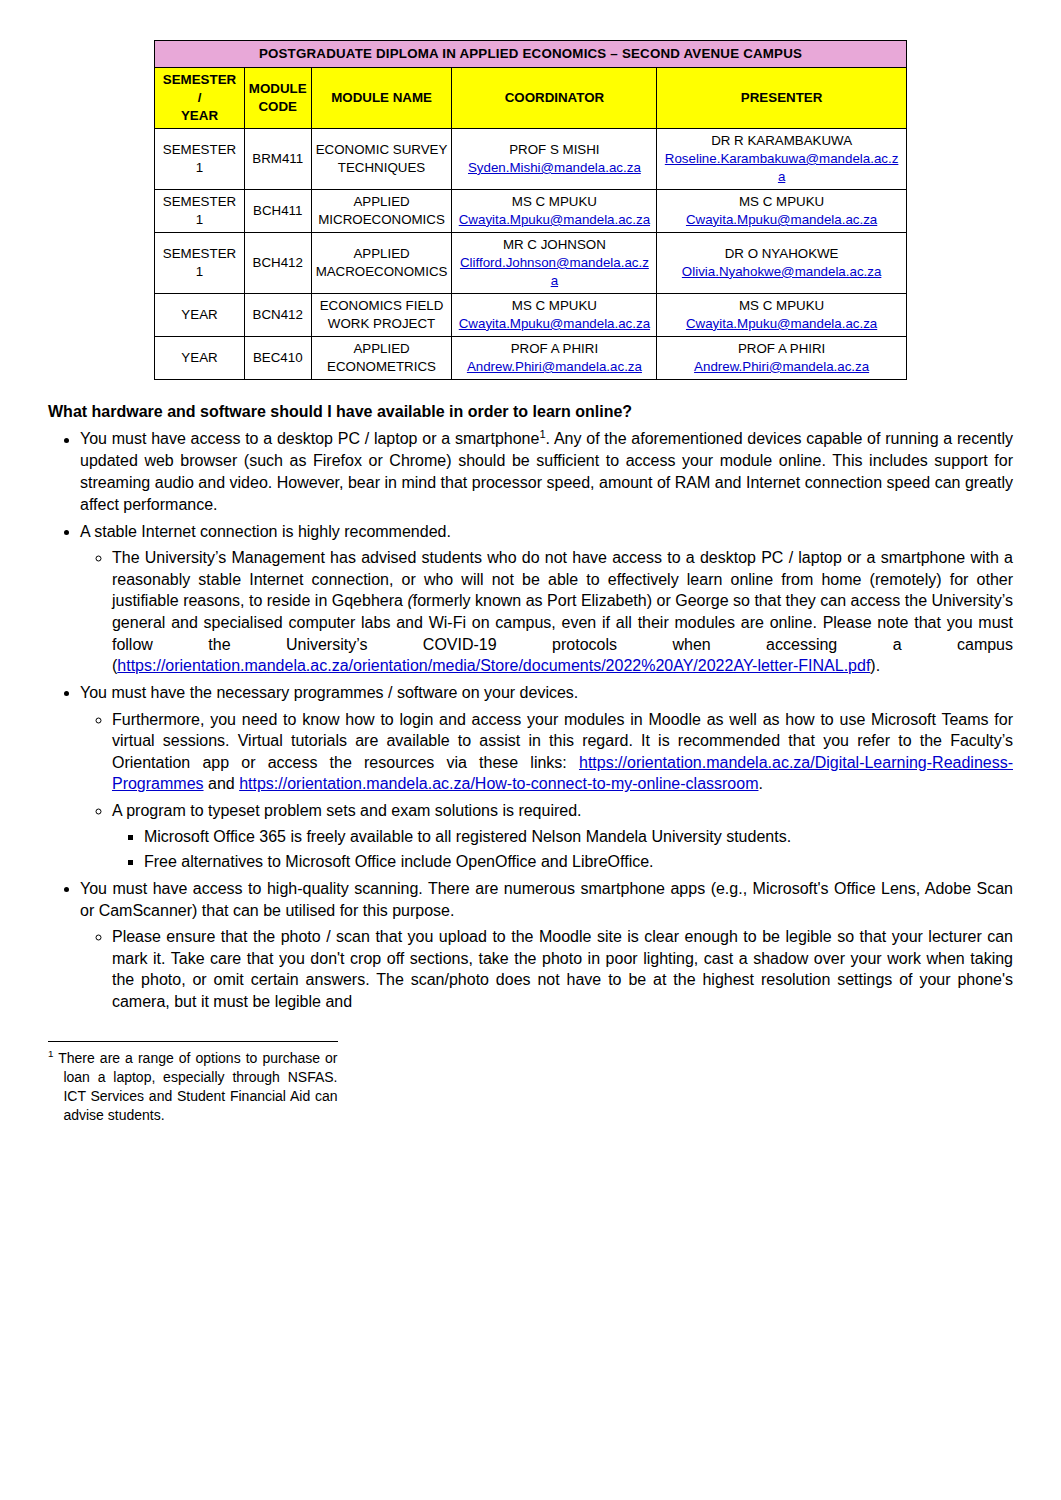POSTGRADUATE DIPLOMA IN APPLIED ECONOMICS – SECOND AVENUE CAMPUS
| SEMESTER / YEAR | MODULE CODE | MODULE NAME | COORDINATOR | PRESENTER |
| --- | --- | --- | --- | --- |
| SEMESTER 1 | BRM411 | ECONOMIC SURVEY TECHNIQUES | PROF S MISHI Syden.Mishi@mandela.ac.za | DR R KARAMBAKUWA Roseline.Karambakuwa@mandela.ac.za |
| SEMESTER 1 | BCH411 | APPLIED MICROECONOMICS | MS C MPUKU Cwayita.Mpuku@mandela.ac.za | MS C MPUKU Cwayita.Mpuku@mandela.ac.za |
| SEMESTER 1 | BCH412 | APPLIED MACROECONOMICS | MR C JOHNSON Clifford.Johnson@mandela.ac.za | DR O NYAHOKWE Olivia.Nyahokwe@mandela.ac.za |
| YEAR | BCN412 | ECONOMICS FIELD WORK PROJECT | MS C MPUKU Cwayita.Mpuku@mandela.ac.za | MS C MPUKU Cwayita.Mpuku@mandela.ac.za |
| YEAR | BEC410 | APPLIED ECONOMETRICS | PROF A PHIRI Andrew.Phiri@mandela.ac.za | PROF A PHIRI Andrew.Phiri@mandela.ac.za |
What hardware and software should I have available in order to learn online?
You must have access to a desktop PC / laptop or a smartphone1. Any of the aforementioned devices capable of running a recently updated web browser (such as Firefox or Chrome) should be sufficient to access your module online. This includes support for streaming audio and video. However, bear in mind that processor speed, amount of RAM and Internet connection speed can greatly affect performance.
A stable Internet connection is highly recommended.
The University’s Management has advised students who do not have access to a desktop PC / laptop or a smartphone with a reasonably stable Internet connection, or who will not be able to effectively learn online from home (remotely) for other justifiable reasons, to reside in Gqebhera (formerly known as Port Elizabeth) or George so that they can access the University’s general and specialised computer labs and Wi-Fi on campus, even if all their modules are online. Please note that you must follow the University’s COVID-19 protocols when accessing a campus (https://orientation.mandela.ac.za/orientation/media/Store/documents/2022%20AY/2022AY-letter-FINAL.pdf).
You must have the necessary programmes / software on your devices.
Furthermore, you need to know how to login and access your modules in Moodle as well as how to use Microsoft Teams for virtual sessions. Virtual tutorials are available to assist in this regard. It is recommended that you refer to the Faculty’s Orientation app or access the resources via these links: https://orientation.mandela.ac.za/Digital-Learning-Readiness-Programmes and https://orientation.mandela.ac.za/How-to-connect-to-my-online-classroom.
A program to typeset problem sets and exam solutions is required.
Microsoft Office 365 is freely available to all registered Nelson Mandela University students.
Free alternatives to Microsoft Office include OpenOffice and LibreOffice.
You must have access to high-quality scanning. There are numerous smartphone apps (e.g., Microsoft's Office Lens, Adobe Scan or CamScanner) that can be utilised for this purpose.
Please ensure that the photo / scan that you upload to the Moodle site is clear enough to be legible so that your lecturer can mark it. Take care that you don't crop off sections, take the photo in poor lighting, cast a shadow over your work when taking the photo, or omit certain answers. The scan/photo does not have to be at the highest resolution settings of your phone's camera, but it must be legible and
1 There are a range of options to purchase or loan a laptop, especially through NSFAS. ICT Services and Student Financial Aid can advise students.